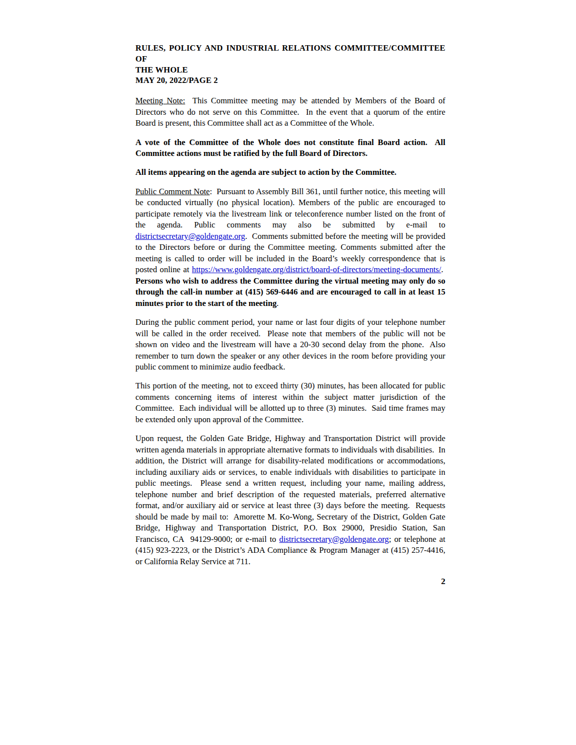Rules, Policy and Industrial Relations Committee/Committee of the Whole May 20, 2022/Page 2
Meeting Note: This Committee meeting may be attended by Members of the Board of Directors who do not serve on this Committee. In the event that a quorum of the entire Board is present, this Committee shall act as a Committee of the Whole.
A vote of the Committee of the Whole does not constitute final Board action. All Committee actions must be ratified by the full Board of Directors.
All items appearing on the agenda are subject to action by the Committee.
Public Comment Note: Pursuant to Assembly Bill 361, until further notice, this meeting will be conducted virtually (no physical location). Members of the public are encouraged to participate remotely via the livestream link or teleconference number listed on the front of the agenda. Public comments may also be submitted by e-mail to districtsecretary@goldengate.org. Comments submitted before the meeting will be provided to the Directors before or during the Committee meeting. Comments submitted after the meeting is called to order will be included in the Board’s weekly correspondence that is posted online at https://www.goldengate.org/district/board-of-directors/meeting-documents/. Persons who wish to address the Committee during the virtual meeting may only do so through the call-in number at (415) 569-6446 and are encouraged to call in at least 15 minutes prior to the start of the meeting.
During the public comment period, your name or last four digits of your telephone number will be called in the order received. Please note that members of the public will not be shown on video and the livestream will have a 20-30 second delay from the phone. Also remember to turn down the speaker or any other devices in the room before providing your public comment to minimize audio feedback.
This portion of the meeting, not to exceed thirty (30) minutes, has been allocated for public comments concerning items of interest within the subject matter jurisdiction of the Committee. Each individual will be allotted up to three (3) minutes. Said time frames may be extended only upon approval of the Committee.
Upon request, the Golden Gate Bridge, Highway and Transportation District will provide written agenda materials in appropriate alternative formats to individuals with disabilities. In addition, the District will arrange for disability-related modifications or accommodations, including auxiliary aids or services, to enable individuals with disabilities to participate in public meetings. Please send a written request, including your name, mailing address, telephone number and brief description of the requested materials, preferred alternative format, and/or auxiliary aid or service at least three (3) days before the meeting. Requests should be made by mail to: Amorette M. Ko-Wong, Secretary of the District, Golden Gate Bridge, Highway and Transportation District, P.O. Box 29000, Presidio Station, San Francisco, CA 94129-9000; or e-mail to districtsecretary@goldengate.org; or telephone at (415) 923-2223, or the District’s ADA Compliance & Program Manager at (415) 257-4416, or California Relay Service at 711.
2